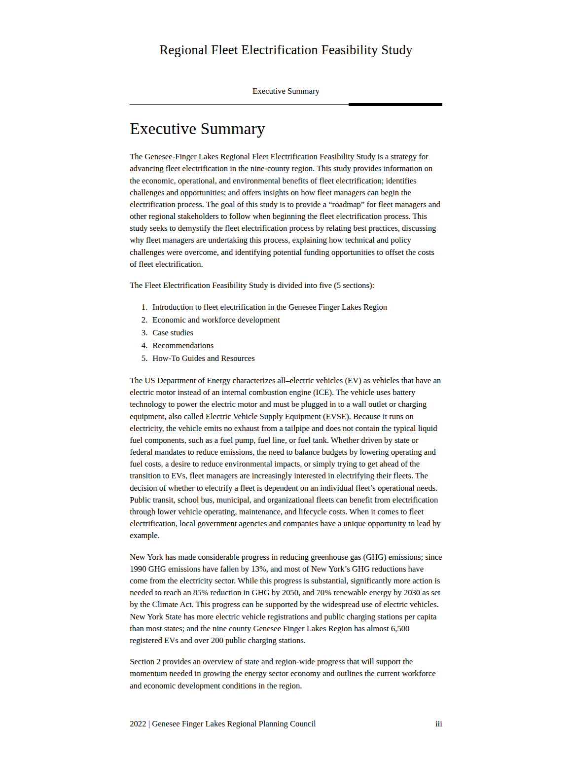Regional Fleet Electrification Feasibility Study
Executive Summary
Executive Summary
The Genesee-Finger Lakes Regional Fleet Electrification Feasibility Study is a strategy for advancing fleet electrification in the nine-county region. This study provides information on the economic, operational, and environmental benefits of fleet electrification; identifies challenges and opportunities; and offers insights on how fleet managers can begin the electrification process. The goal of this study is to provide a “roadmap” for fleet managers and other regional stakeholders to follow when beginning the fleet electrification process. This study seeks to demystify the fleet electrification process by relating best practices, discussing why fleet managers are undertaking this process, explaining how technical and policy challenges were overcome, and identifying potential funding opportunities to offset the costs of fleet electrification.
The Fleet Electrification Feasibility Study is divided into five (5 sections):
Introduction to fleet electrification in the Genesee Finger Lakes Region
Economic and workforce development
Case studies
Recommendations
How-To Guides and Resources
The US Department of Energy characterizes all–electric vehicles (EV) as vehicles that have an electric motor instead of an internal combustion engine (ICE). The vehicle uses battery technology to power the electric motor and must be plugged in to a wall outlet or charging equipment, also called Electric Vehicle Supply Equipment (EVSE). Because it runs on electricity, the vehicle emits no exhaust from a tailpipe and does not contain the typical liquid fuel components, such as a fuel pump, fuel line, or fuel tank. Whether driven by state or federal mandates to reduce emissions, the need to balance budgets by lowering operating and fuel costs, a desire to reduce environmental impacts, or simply trying to get ahead of the transition to EVs, fleet managers are increasingly interested in electrifying their fleets. The decision of whether to electrify a fleet is dependent on an individual fleet’s operational needs. Public transit, school bus, municipal, and organizational fleets can benefit from electrification through lower vehicle operating, maintenance, and lifecycle costs. When it comes to fleet electrification, local government agencies and companies have a unique opportunity to lead by example.
New York has made considerable progress in reducing greenhouse gas (GHG) emissions; since 1990 GHG emissions have fallen by 13%, and most of New York’s GHG reductions have come from the electricity sector. While this progress is substantial, significantly more action is needed to reach an 85% reduction in GHG by 2050, and 70% renewable energy by 2030 as set by the Climate Act. This progress can be supported by the widespread use of electric vehicles. New York State has more electric vehicle registrations and public charging stations per capita than most states; and the nine county Genesee Finger Lakes Region has almost 6,500 registered EVs and over 200 public charging stations.
Section 2 provides an overview of state and region-wide progress that will support the momentum needed in growing the energy sector economy and outlines the current workforce and economic development conditions in the region.
2022 | Genesee Finger Lakes Regional Planning Council
iii